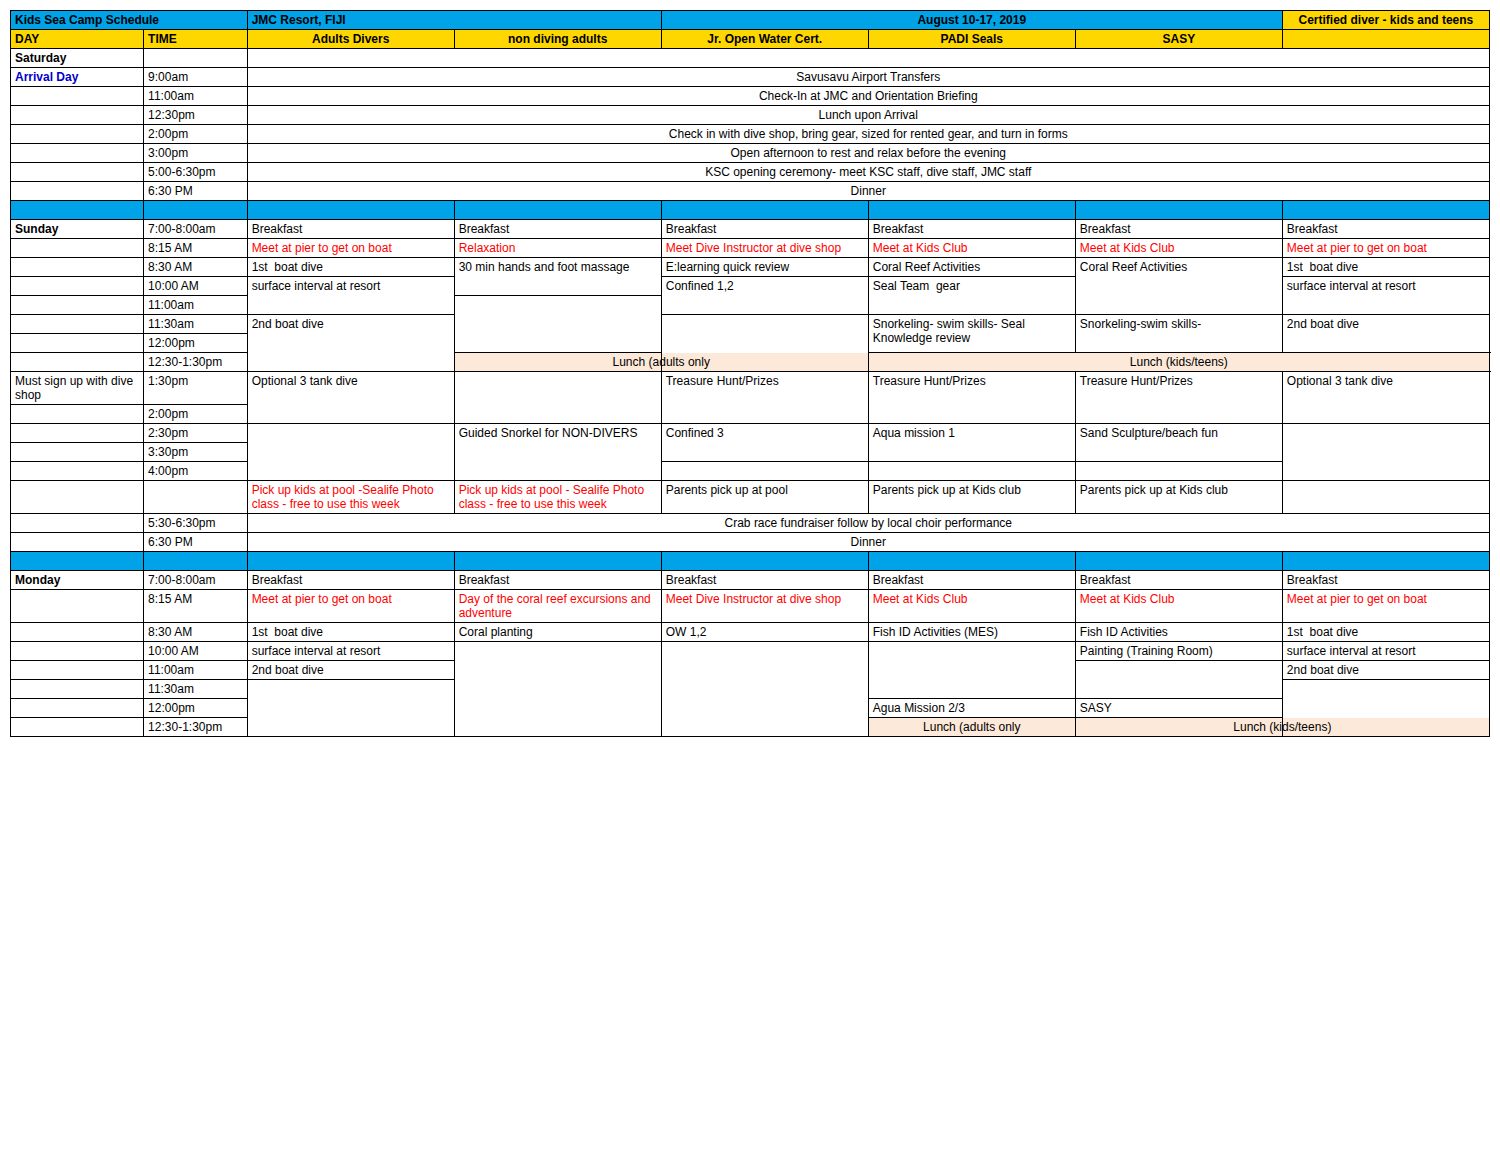| Kids Sea Camp Schedule | JMC Resort, FIJI | August 10-17, 2019 | Certified diver - kids and teens |
| DAY | TIME | Adults Divers | non diving adults | Jr. Open Water Cert. | PADI Seals | SASY | |
| Saturday | | |
| Arrival Day | 9:00am | Savusavu Airport Transfers |
| | 11:00am | Check-In at JMC and Orientation Briefing |
| | 12:30pm | Lunch upon Arrival |
| | 2:00pm | Check in with dive shop, bring gear, sized for rented gear, and turn in forms |
| | 3:00pm | Open afternoon to rest and relax before the evening |
| | 5:00-6:30pm | KSC opening ceremony- meet KSC staff, dive staff, JMC staff |
| | 6:30 PM | Dinner |
| Sunday | 7:00-8:00am | Breakfast | Breakfast | Breakfast | Breakfast | Breakfast | Breakfast |
| | 8:15 AM | Meet at pier to get on boat | Relaxation | Meet Dive Instructor at dive shop | Meet at Kids Club | Meet at Kids Club | Meet at pier to get on boat |
| | 8:30 AM | 1st boat dive | 30 min hands and foot massage | E:learning quick review | Coral Reef Activities | Coral Reef Activities | 1st boat dive |
| | 10:00 AM | surface interval at resort | Confined 1,2 | Seal Team gear | surface interval at resort |
| | 11:00am | |
| | 11:30am | 2nd boat dive | | Snorkeling- swim skills- Seal Knowledge review | Snorkeling-swim skills- | 2nd boat dive |
| | 12:00pm |
| | 12:30-1:30pm | Lunch (adults only | Lunch (kids/teens) | |
| Must sign up with dive shop | 1:30pm | Optional 3 tank dive | | Treasure Hunt/Prizes | Treasure Hunt/Prizes | Treasure Hunt/Prizes | Optional 3 tank dive |
| | 2:00pm |
| | 2:30pm | | Guided Snorkel for NON-DIVERS | Confined 3 | Aqua mission 1 | Sand Sculpture/beach fun | |
| | 3:30pm |
| | 4:00pm | | | |
| | | Pick up kids at pool -Sealife Photo class - free to use this week | Pick up kids at pool - Sealife Photo class - free to use this week | Parents pick up at pool | Parents pick up at Kids club | Parents pick up at Kids club | |
| | 5:30-6:30pm | Crab race fundraiser follow by local choir performance |
| | 6:30 PM | Dinner |
| Monday | 7:00-8:00am | Breakfast | Breakfast | Breakfast | Breakfast | Breakfast | Breakfast |
| | 8:15 AM | Meet at pier to get on boat | Day of the coral reef excursions and adventure | Meet Dive Instructor at dive shop | Meet at Kids Club | Meet at Kids Club | Meet at pier to get on boat |
| | 8:30 AM | 1st boat dive | Coral planting | OW 1,2 | Fish ID Activities (MES) | Fish ID Activities | 1st boat dive |
| | 10:00 AM | surface interval at resort | | | | Painting (Training Room) | surface interval at resort |
| | 11:00am | 2nd boat dive | | 2nd boat dive |
| | 11:30am | | |
| | 12:00pm | Agua Mission 2/3 | SASY |
| | 12:30-1:30pm | Lunch (adults only | Lunch (kids/teens) |